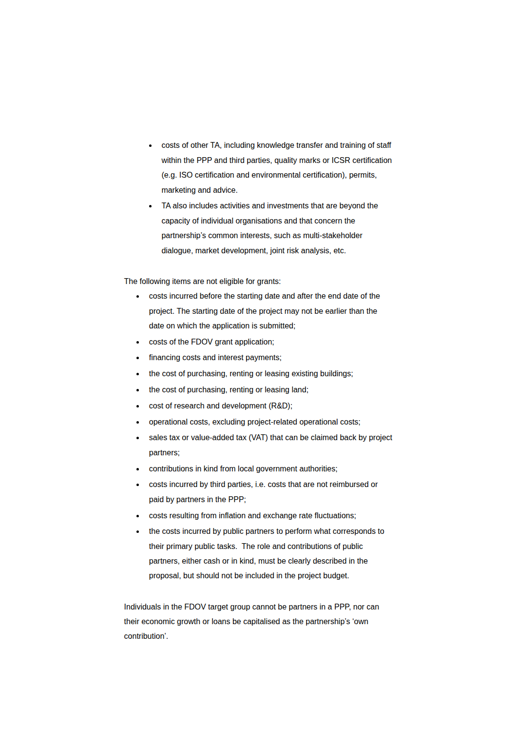costs of other TA, including knowledge transfer and training of staff within the PPP and third parties, quality marks or ICSR certification (e.g. ISO certification and environmental certification), permits, marketing and advice.
TA also includes activities and investments that are beyond the capacity of individual organisations and that concern the partnership’s common interests, such as multi-stakeholder dialogue, market development, joint risk analysis, etc.
The following items are not eligible for grants:
costs incurred before the starting date and after the end date of the project. The starting date of the project may not be earlier than the date on which the application is submitted;
costs of the FDOV grant application;
financing costs and interest payments;
the cost of purchasing, renting or leasing existing buildings;
the cost of purchasing, renting or leasing land;
cost of research and development (R&D);
operational costs, excluding project-related operational costs;
sales tax or value-added tax (VAT) that can be claimed back by project partners;
contributions in kind from local government authorities;
costs incurred by third parties, i.e. costs that are not reimbursed or paid by partners in the PPP;
costs resulting from inflation and exchange rate fluctuations;
the costs incurred by public partners to perform what corresponds to their primary public tasks. The role and contributions of public partners, either cash or in kind, must be clearly described in the proposal, but should not be included in the project budget.
Individuals in the FDOV target group cannot be partners in a PPP, nor can their economic growth or loans be capitalised as the partnership’s ‘own contribution’.